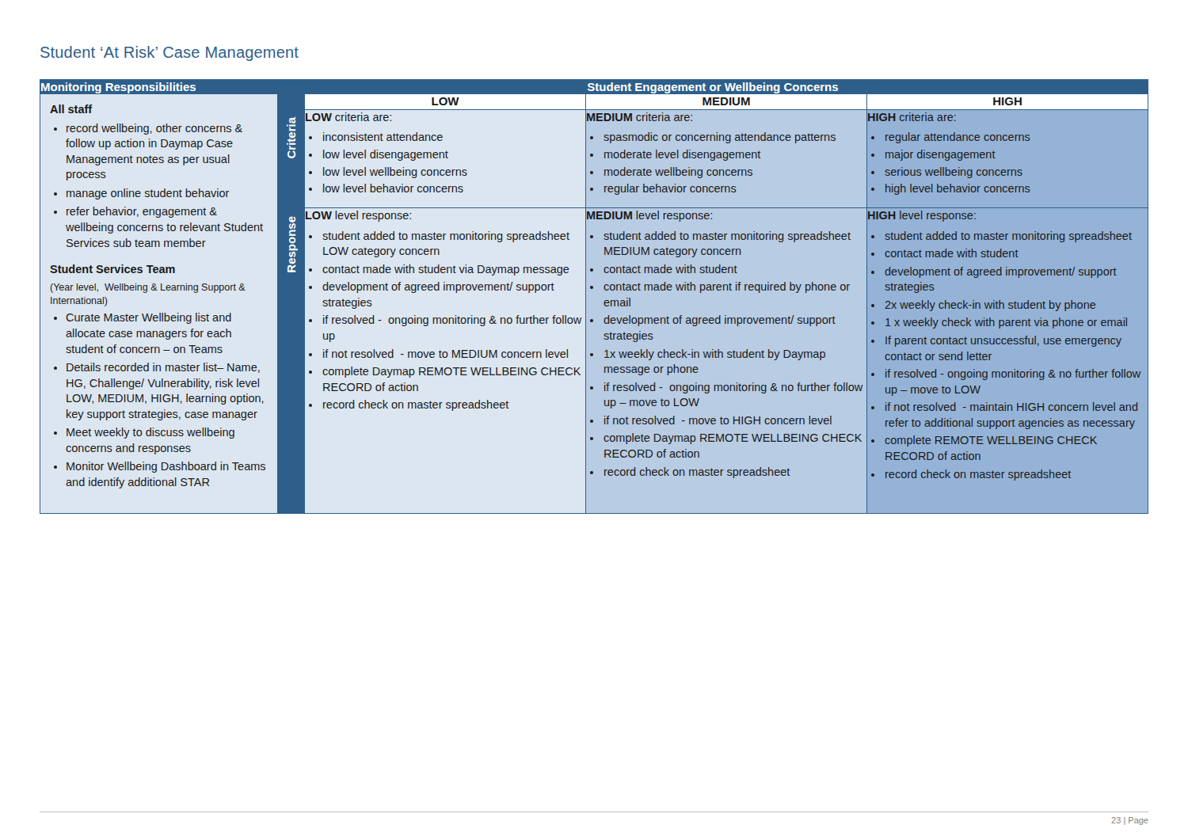Student ‘At Risk’ Case Management
| Monitoring Responsibilities | Student Engagement or Wellbeing Concerns |
| All staff record wellbeing, other concerns & follow up action in Daymap Case Management notes as per usual process manage online student behavior refer behavior, engagement & wellbeing concerns to relevant Student Services sub team member Student Services Team (Year level, Wellbeing & Learning Support & International) Curate Master Wellbeing list and allocate case managers for each student of concern – on Teams Details recorded in master list– Name, HG, Challenge/ Vulnerability, risk level LOW, MEDIUM, HIGH, learning option, key support strategies, case manager Meet weekly to discuss wellbeing concerns and responses Monitor Wellbeing Dashboard in Teams and identify additional STAR | | LOW | MEDIUM | HIGH |
| Criteria | LOW criteria are: inconsistent attendance low level disengagement low level wellbeing concerns low level behavior concerns | MEDIUM criteria are: spasmodic or concerning attendance patterns moderate level disengagement moderate wellbeing concerns regular behavior concerns | HIGH criteria are: regular attendance concerns major disengagement serious wellbeing concerns high level behavior concerns |
| Response | LOW level response: student added to master monitoring spreadsheet LOW category concern contact made with student via Daymap message development of agreed improvement/ support strategies if resolved - ongoing monitoring & no further follow up if not resolved - move to MEDIUM concern level complete Daymap REMOTE WELLBEING CHECK RECORD of action record check on master spreadsheet | MEDIUM level response: student added to master monitoring spreadsheet MEDIUM category concern contact made with student contact made with parent if required by phone or email development of agreed improvement/ support strategies 1x weekly check-in with student by Daymap message or phone if resolved - ongoing monitoring & no further follow up – move to LOW if not resolved - move to HIGH concern level complete Daymap REMOTE WELLBEING CHECK RECORD of action record check on master spreadsheet | HIGH level response: student added to master monitoring spreadsheet contact made with student development of agreed improvement/ support strategies 2x weekly check-in with student by phone 1 x weekly check with parent via phone or email If parent contact unsuccessful, use emergency contact or send letter if resolved - ongoing monitoring & no further follow up – move to LOW if not resolved - maintain HIGH concern level and refer to additional support agencies as necessary complete REMOTE WELLBEING CHECK RECORD of action record check on master spreadsheet |
23 | Page